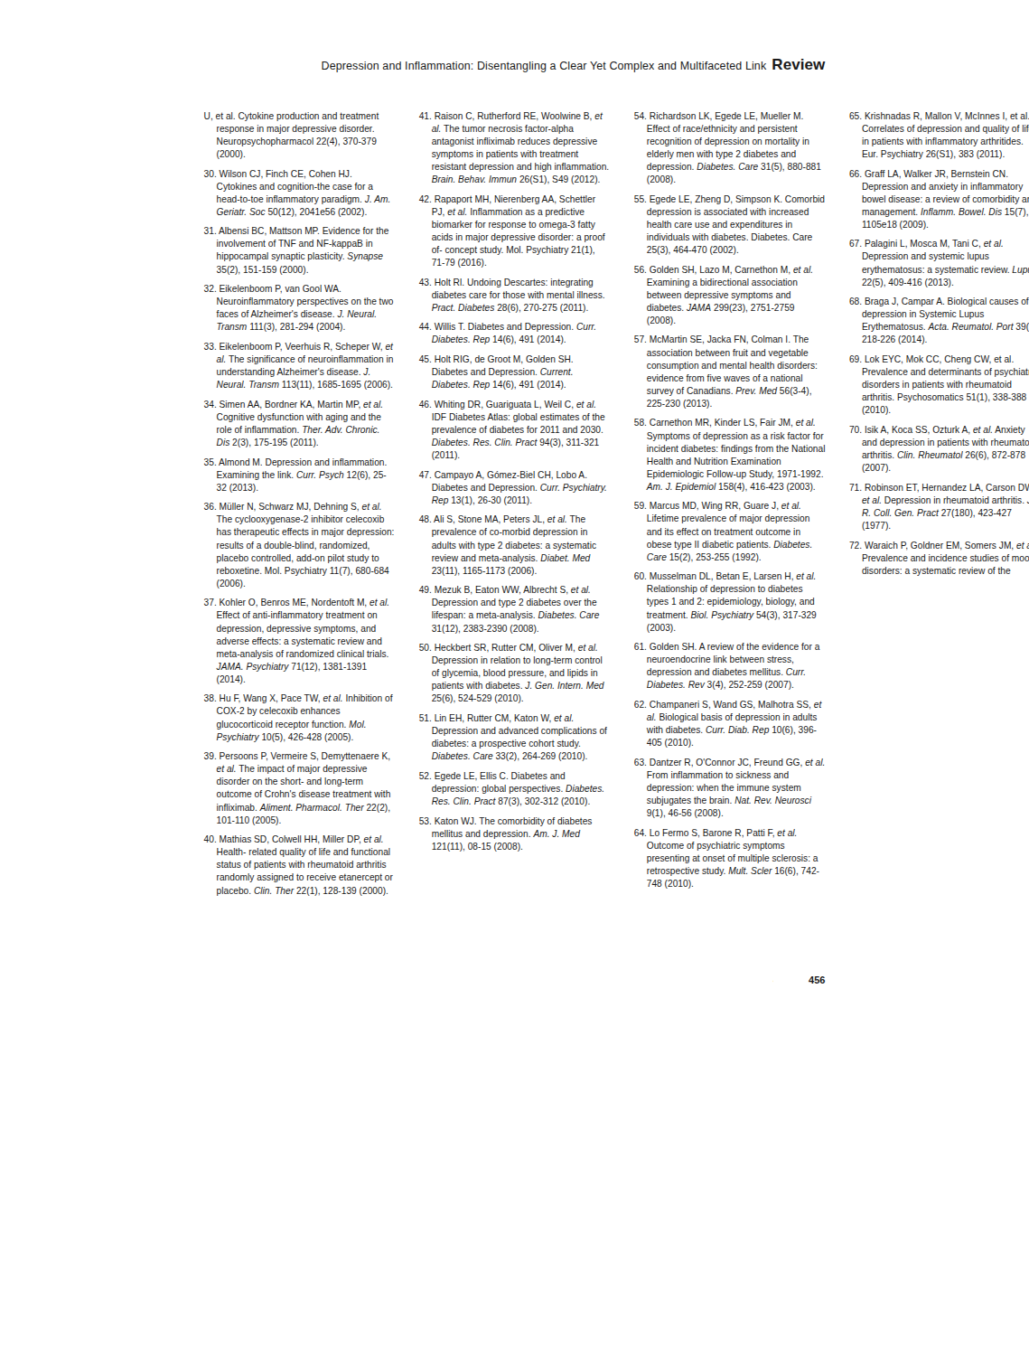Depression and Inflammation: Disentangling a Clear Yet Complex and Multifaceted Link Review
U, et al. Cytokine production and treatment response in major depressive disorder. Neuropsychopharmacol 22(4), 370-379 (2000).
30. Wilson CJ, Finch CE, Cohen HJ. Cytokines and cognition-the case for a head-to-toe inflammatory paradigm. J. Am. Geriatr. Soc 50(12), 2041e56 (2002).
31. Albensi BC, Mattson MP. Evidence for the involvement of TNF and NF-kappaB in hippocampal synaptic plasticity. Synapse 35(2), 151-159 (2000).
32. Eikelenboom P, van Gool WA. Neuroinflammatory perspectives on the two faces of Alzheimer's disease. J. Neural. Transm 111(3), 281-294 (2004).
33. Eikelenboom P, Veerhuis R, Scheper W, et al. The significance of neuroinflammation in understanding Alzheimer's disease. J. Neural. Transm 113(11), 1685-1695 (2006).
34. Simen AA, Bordner KA, Martin MP, et al. Cognitive dysfunction with aging and the role of inflammation. Ther. Adv. Chronic. Dis 2(3), 175-195 (2011).
35. Almond M. Depression and inflammation. Examining the link. Curr. Psych 12(6), 25-32 (2013).
36. Müller N, Schwarz MJ, Dehning S, et al. The cyclooxygenase-2 inhibitor celecoxib has therapeutic effects in major depression: results of a double-blind, randomized, placebo controlled, add-on pilot study to reboxetine. Mol. Psychiatry 11(7), 680-684 (2006).
37. Kohler O, Benros ME, Nordentoft M, et al. Effect of anti-inflammatory treatment on depression, depressive symptoms, and adverse effects: a systematic review and meta-analysis of randomized clinical trials. JAMA. Psychiatry 71(12), 1381-1391 (2014).
38. Hu F, Wang X, Pace TW, et al. Inhibition of COX-2 by celecoxib enhances glucocorticoid receptor function. Mol. Psychiatry 10(5), 426-428 (2005).
39. Persoons P, Vermeire S, Demyttenaere K, et al. The impact of major depressive disorder on the short- and long-term outcome of Crohn's disease treatment with infliximab. Aliment. Pharmacol. Ther 22(2), 101-110 (2005).
40. Mathias SD, Colwell HH, Miller DP, et al. Health- related quality of life and functional status of patients with rheumatoid arthritis randomly assigned to receive etanercept or placebo. Clin. Ther 22(1), 128-139 (2000).
41. Raison C, Rutherford RE, Woolwine B, et al. The tumor necrosis factor-alpha antagonist infliximab reduces depressive symptoms in patients with treatment resistant depression and high inflammation. Brain. Behav. Immun 26(S1), S49 (2012).
42. Rapaport MH, Nierenberg AA, Schettler PJ, et al. Inflammation as a predictive biomarker for response to omega-3 fatty acids in major depressive disorder: a proof of- concept study. Mol. Psychiatry 21(1), 71-79 (2016).
43. Holt Rl. Undoing Descartes: integrating diabetes care for those with mental illness. Pract. Diabetes 28(6), 270-275 (2011).
44. Willis T. Diabetes and Depression. Curr. Diabetes. Rep 14(6), 491 (2014).
45. Holt RIG, de Groot M, Golden SH. Diabetes and Depression. Current. Diabetes. Rep 14(6), 491 (2014).
46. Whiting DR, Guariguata L, Weil C, et al. IDF Diabetes Atlas: global estimates of the prevalence of diabetes for 2011 and 2030. Diabetes. Res. Clin. Pract 94(3), 311-321 (2011).
47. Campayo A, Gómez-Biel CH, Lobo A. Diabetes and Depression. Curr. Psychiatry. Rep 13(1), 26-30 (2011).
48. Ali S, Stone MA, Peters JL, et al. The prevalence of co-morbid depression in adults with type 2 diabetes: a systematic review and meta-analysis. Diabet. Med 23(11), 1165-1173 (2006).
49. Mezuk B, Eaton WW, Albrecht S, et al. Depression and type 2 diabetes over the lifespan: a meta-analysis. Diabetes. Care 31(12), 2383-2390 (2008).
50. Heckbert SR, Rutter CM, Oliver M, et al. Depression in relation to long-term control of glycemia, blood pressure, and lipids in patients with diabetes. J. Gen. Intern. Med 25(6), 524-529 (2010).
51. Lin EH, Rutter CM, Katon W, et al. Depression and advanced complications of diabetes: a prospective cohort study. Diabetes. Care 33(2), 264-269 (2010).
52. Egede LE, Ellis C. Diabetes and depression: global perspectives. Diabetes. Res. Clin. Pract 87(3), 302-312 (2010).
53. Katon WJ. The comorbidity of diabetes mellitus and depression. Am. J. Med 121(11), 08-15 (2008).
54. Richardson LK, Egede LE, Mueller M. Effect of race/ethnicity and persistent recognition of depression on mortality in elderly men with type 2 diabetes and depression. Diabetes. Care 31(5), 880-881 (2008).
55. Egede LE, Zheng D, Simpson K. Comorbid depression is associated with increased health care use and expenditures in individuals with diabetes. Diabetes. Care 25(3), 464-470 (2002).
56. Golden SH, Lazo M, Carnethon M, et al. Examining a bidirectional association between depressive symptoms and diabetes. JAMA 299(23), 2751-2759 (2008).
57. McMartin SE, Jacka FN, Colman I. The association between fruit and vegetable consumption and mental health disorders: evidence from five waves of a national survey of Canadians. Prev. Med 56(3-4), 225-230 (2013).
58. Carnethon MR, Kinder LS, Fair JM, et al. Symptoms of depression as a risk factor for incident diabetes: findings from the National Health and Nutrition Examination Epidemiologic Follow-up Study, 1971-1992. Am. J. Epidemiol 158(4), 416-423 (2003).
59. Marcus MD, Wing RR, Guare J, et al. Lifetime prevalence of major depression and its effect on treatment outcome in obese type II diabetic patients. Diabetes. Care 15(2), 253-255 (1992).
60. Musselman DL, Betan E, Larsen H, et al. Relationship of depression to diabetes types 1 and 2: epidemiology, biology, and treatment. Biol. Psychiatry 54(3), 317-329 (2003).
61. Golden SH. A review of the evidence for a neuroendocrine link between stress, depression and diabetes mellitus. Curr. Diabetes. Rev 3(4), 252-259 (2007).
62. Champaneri S, Wand GS, Malhotra SS, et al. Biological basis of depression in adults with diabetes. Curr. Diab. Rep 10(6), 396-405 (2010).
63. Dantzer R, O'Connor JC, Freund GG, et al. From inflammation to sickness and depression: when the immune system subjugates the brain. Nat. Rev. Neurosci 9(1), 46-56 (2008).
64. Lo Fermo S, Barone R, Patti F, et al. Outcome of psychiatric symptoms presenting at onset of multiple sclerosis: a retrospective study. Mult. Scler 16(6), 742-748 (2010).
65. Krishnadas R, Mallon V, McInnes I, et al. Correlates of depression and quality of life in patients with inflammatory arthritides. Eur. Psychiatry 26(S1), 383 (2011).
66. Graff LA, Walker JR, Bernstein CN. Depression and anxiety in inflammatory bowel disease: a review of comorbidity and management. Inflamm. Bowel. Dis 15(7), 1105e18 (2009).
67. Palagini L, Mosca M, Tani C, et al. Depression and systemic lupus erythematosus: a systematic review. Lupus 22(5), 409-416 (2013).
68. Braga J, Campar A. Biological causes of depression in Systemic Lupus Erythematosus. Acta. Reumatol. Port 39(3), 218-226 (2014).
69. Lok EYC, Mok CC, Cheng CW, et al. Prevalence and determinants of psychiatric disorders in patients with rheumatoid arthritis. Psychosomatics 51(1), 338-388 (2010).
70. Isik A, Koca SS, Ozturk A, et al. Anxiety and depression in patients with rheumatoid arthritis. Clin. Rheumatol 26(6), 872-878 (2007).
71. Robinson ET, Hernandez LA, Carson DW, et al. Depression in rheumatoid arthritis. J. R. Coll. Gen. Pract 27(180), 423-427 (1977).
72. Waraich P, Goldner EM, Somers JM, et al. Prevalence and incidence studies of mood disorders: a systematic review of the
456